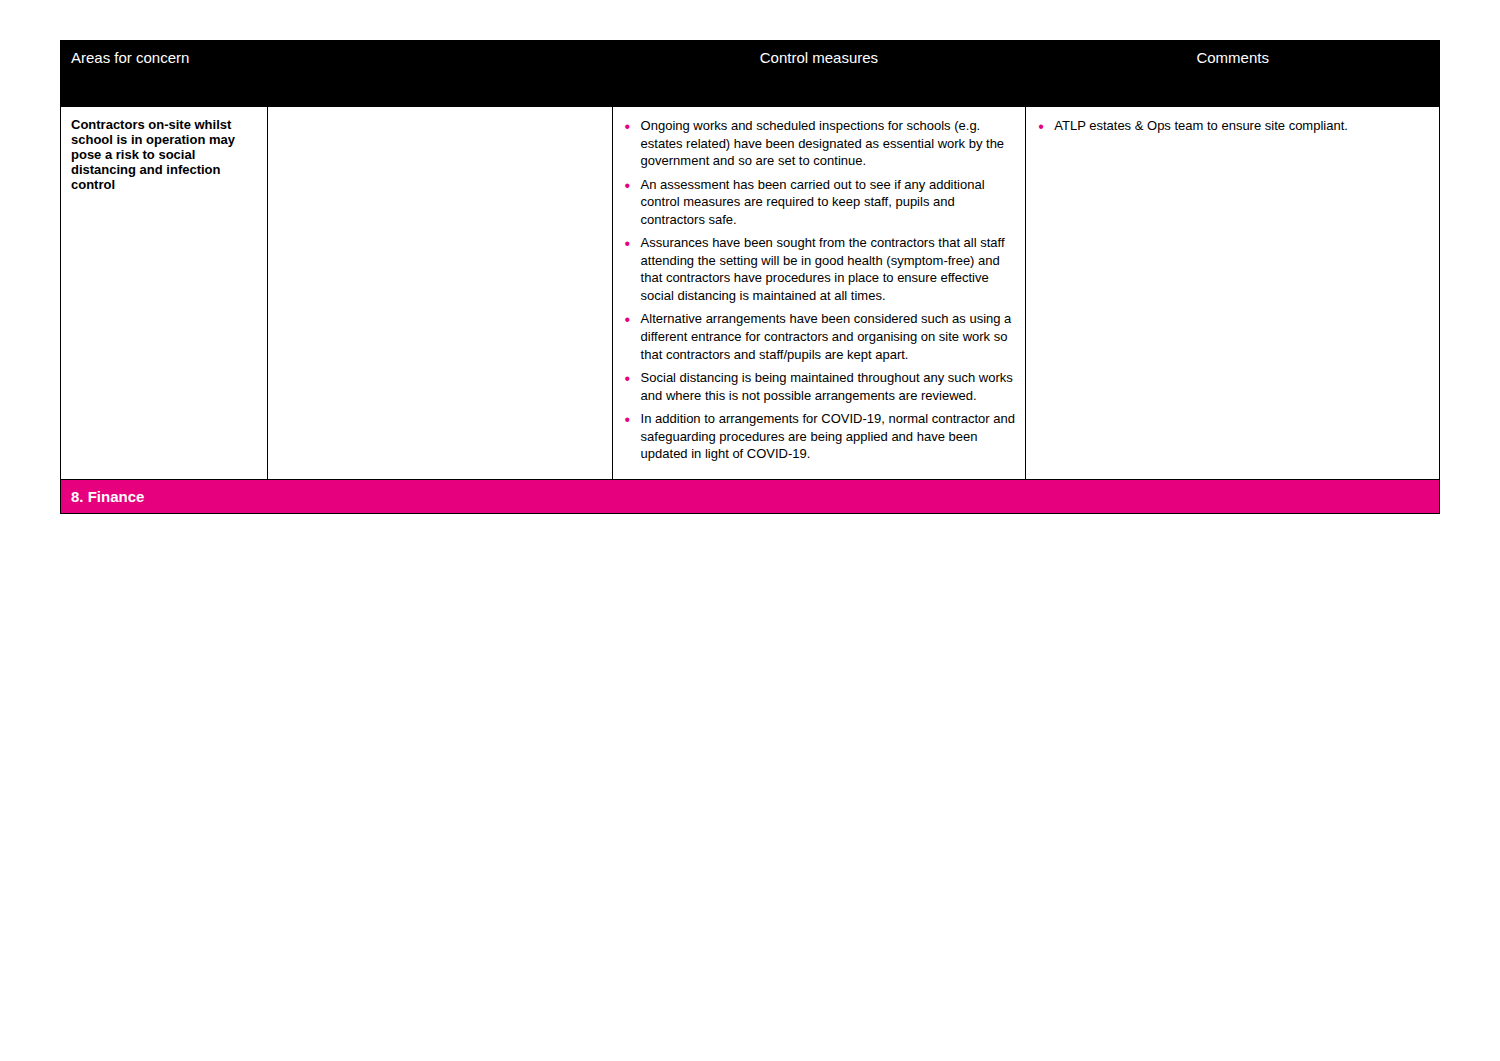| Areas for concern | Control measures | Comments |
| --- | --- | --- |
| Contractors on-site whilst school is in operation may pose a risk to social distancing and infection control | | Ongoing works and scheduled inspections for schools (e.g. estates related) have been designated as essential work by the government and so are set to continue. An assessment has been carried out to see if any additional control measures are required to keep staff, pupils and contractors safe. Assurances have been sought from the contractors that all staff attending the setting will be in good health (symptom-free) and that contractors have procedures in place to ensure effective social distancing is maintained at all times. Alternative arrangements have been considered such as using a different entrance for contractors and organising on site work so that contractors and staff/pupils are kept apart. Social distancing is being maintained throughout any such works and where this is not possible arrangements are reviewed. In addition to arrangements for COVID-19, normal contractor and safeguarding procedures are being applied and have been updated in light of COVID-19. | ATLP estates & Ops team to ensure site compliant. |
| 8. Finance |